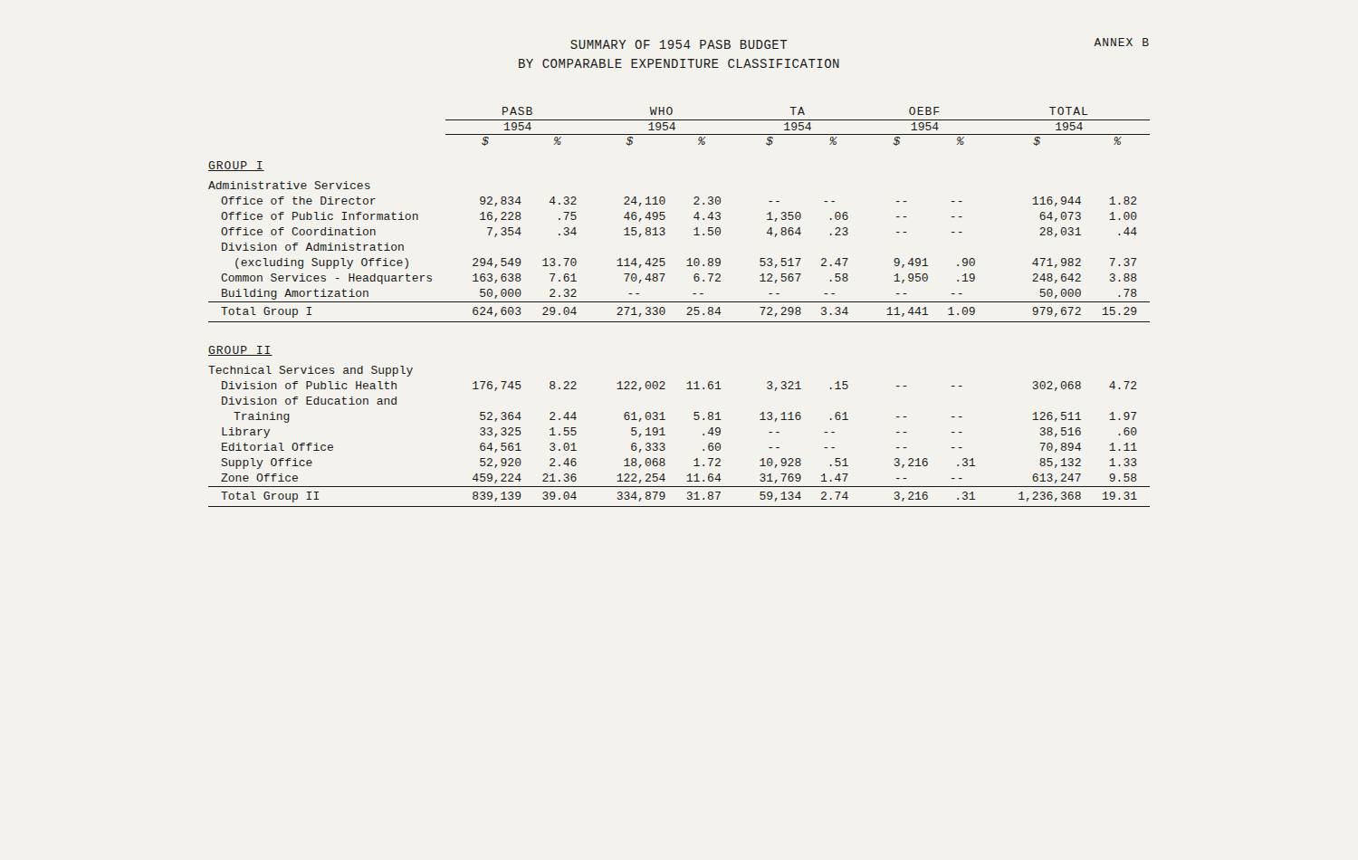ANNEX B
SUMMARY OF 1954 PASB BUDGETBY COMPARABLE EXPENDITURE CLASSIFICATION
| | PASB | WHO | TA | OEBF | TOTAL |
| --- | --- | --- | --- | --- | --- |
| | 1954 | 1954 | 1954 | 1954 | 1954 |
| | $ | % | $ | % | $ | % | $ | % | $ | % |
| GROUP I | |
| Administrative Services | |
| Office of the Director | 92,834 | 4.32 | 24,110 | 2.30 | -- | -- | -- | -- | 116,944 | 1.82 |
| Office of Public Information | 16,228 | .75 | 46,495 | 4.43 | 1,350 | .06 | -- | -- | 64,073 | 1.00 |
| Office of Coordination | 7,354 | .34 | 15,813 | 1.50 | 4,864 | .23 | -- | -- | 28,031 | .44 |
| Division of Administration | |
| (excluding Supply Office) | 294,549 | 13.70 | 114,425 | 10.89 | 53,517 | 2.47 | 9,491 | .90 | 471,982 | 7.37 |
| Common Services - Headquarters | 163,638 | 7.61 | 70,487 | 6.72 | 12,567 | .58 | 1,950 | .19 | 248,642 | 3.88 |
| Building Amortization | 50,000 | 2.32 | -- | -- | -- | -- | -- | -- | 50,000 | .78 |
| Total Group I | 624,603 | 29.04 | 271,330 | 25.84 | 72,298 | 3.34 | 11,441 | 1.09 | 979,672 | 15.29 |
| GROUP II | |
| Technical Services and Supply | |
| Division of Public Health | 176,745 | 8.22 | 122,002 | 11.61 | 3,321 | .15 | -- | -- | 302,068 | 4.72 |
| Division of Education and | |
| Training | 52,364 | 2.44 | 61,031 | 5.81 | 13,116 | .61 | -- | -- | 126,511 | 1.97 |
| Library | 33,325 | 1.55 | 5,191 | .49 | -- | -- | -- | -- | 38,516 | .60 |
| Editorial Office | 64,561 | 3.01 | 6,333 | .60 | -- | -- | -- | -- | 70,894 | 1.11 |
| Supply Office | 52,920 | 2.46 | 18,068 | 1.72 | 10,928 | .51 | 3,216 | .31 | 85,132 | 1.33 |
| Zone Office | 459,224 | 21.36 | 122,254 | 11.64 | 31,769 | 1.47 | -- | -- | 613,247 | 9.58 |
| Total Group II | 839,139 | 39.04 | 334,879 | 31.87 | 59,134 | 2.74 | 3,216 | .31 | 1,236,368 | 19.31 |